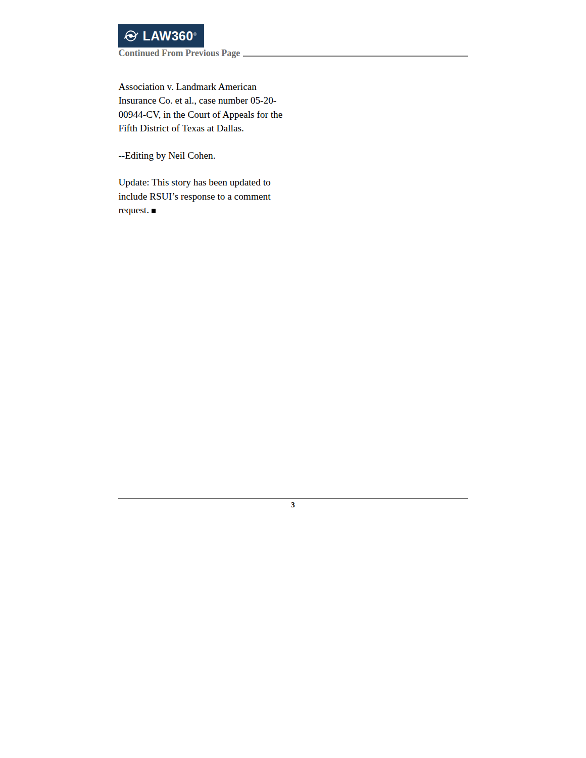LAW360®
Continued From Previous Page
Association v. Landmark American Insurance Co. et al., case number 05-20-00944-CV, in the Court of Appeals for the Fifth District of Texas at Dallas.
--Editing by Neil Cohen.
Update: This story has been updated to include RSUI’s response to a comment request.
3